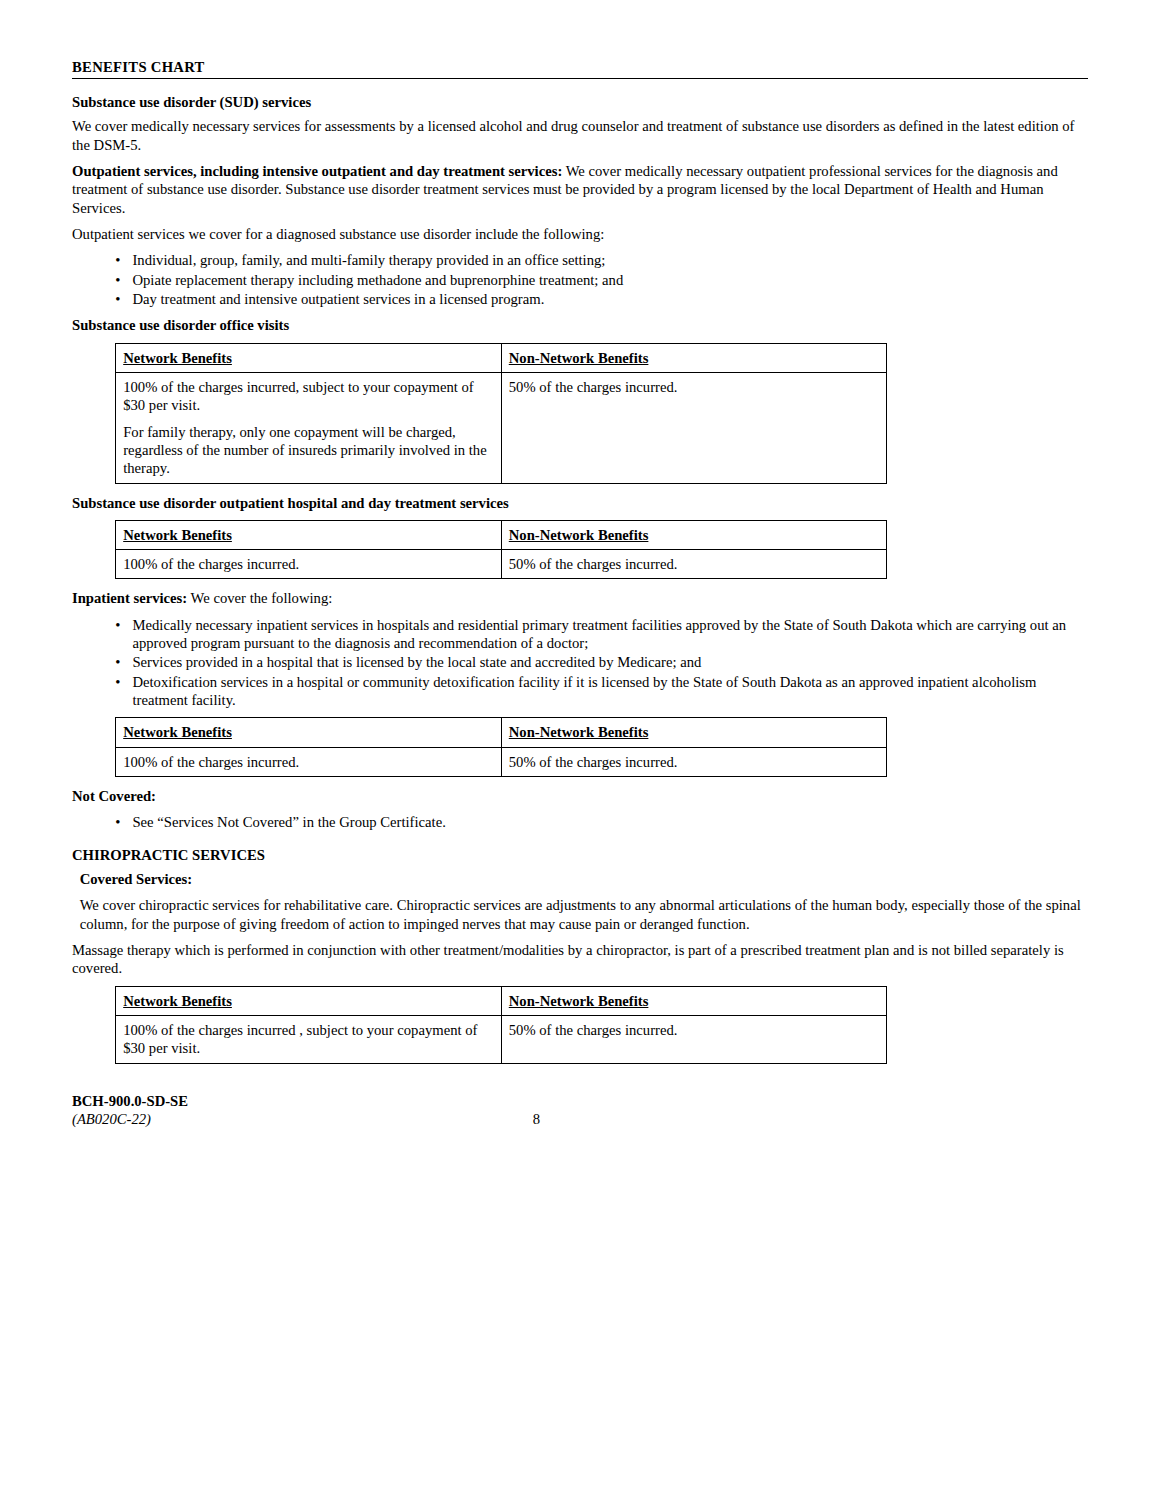BENEFITS CHART
Substance use disorder (SUD) services
We cover medically necessary services for assessments by a licensed alcohol and drug counselor and treatment of substance use disorders as defined in the latest edition of the DSM-5.
Outpatient services, including intensive outpatient and day treatment services: We cover medically necessary outpatient professional services for the diagnosis and treatment of substance use disorder. Substance use disorder treatment services must be provided by a program licensed by the local Department of Health and Human Services.
Outpatient services we cover for a diagnosed substance use disorder include the following:
Individual, group, family, and multi-family therapy provided in an office setting;
Opiate replacement therapy including methadone and buprenorphine treatment; and
Day treatment and intensive outpatient services in a licensed program.
Substance use disorder office visits
| Network Benefits | Non-Network Benefits |
| 100% of the charges incurred, subject to your copayment of $30 per visit. For family therapy, only one copayment will be charged, regardless of the number of insureds primarily involved in the therapy. | 50% of the charges incurred. |
Substance use disorder outpatient hospital and day treatment services
| Network Benefits | Non-Network Benefits |
| 100% of the charges incurred. | 50% of the charges incurred. |
Inpatient services: We cover the following:
Medically necessary inpatient services in hospitals and residential primary treatment facilities approved by the State of South Dakota which are carrying out an approved program pursuant to the diagnosis and recommendation of a doctor;
Services provided in a hospital that is licensed by the local state and accredited by Medicare; and
Detoxification services in a hospital or community detoxification facility if it is licensed by the State of South Dakota as an approved inpatient alcoholism treatment facility.
| Network Benefits | Non-Network Benefits |
| 100% of the charges incurred. | 50% of the charges incurred. |
Not Covered:
See “Services Not Covered” in the Group Certificate.
CHIROPRACTIC SERVICES
Covered Services:
We cover chiropractic services for rehabilitative care. Chiropractic services are adjustments to any abnormal articulations of the human body, especially those of the spinal column, for the purpose of giving freedom of action to impinged nerves that may cause pain or deranged function.
Massage therapy which is performed in conjunction with other treatment/modalities by a chiropractor, is part of a prescribed treatment plan and is not billed separately is covered.
| Network Benefits | Non-Network Benefits |
| 100% of the charges incurred , subject to your copayment of $30 per visit. | 50% of the charges incurred. |
BCH-900.0-SD-SE
(AB020C-22)
8